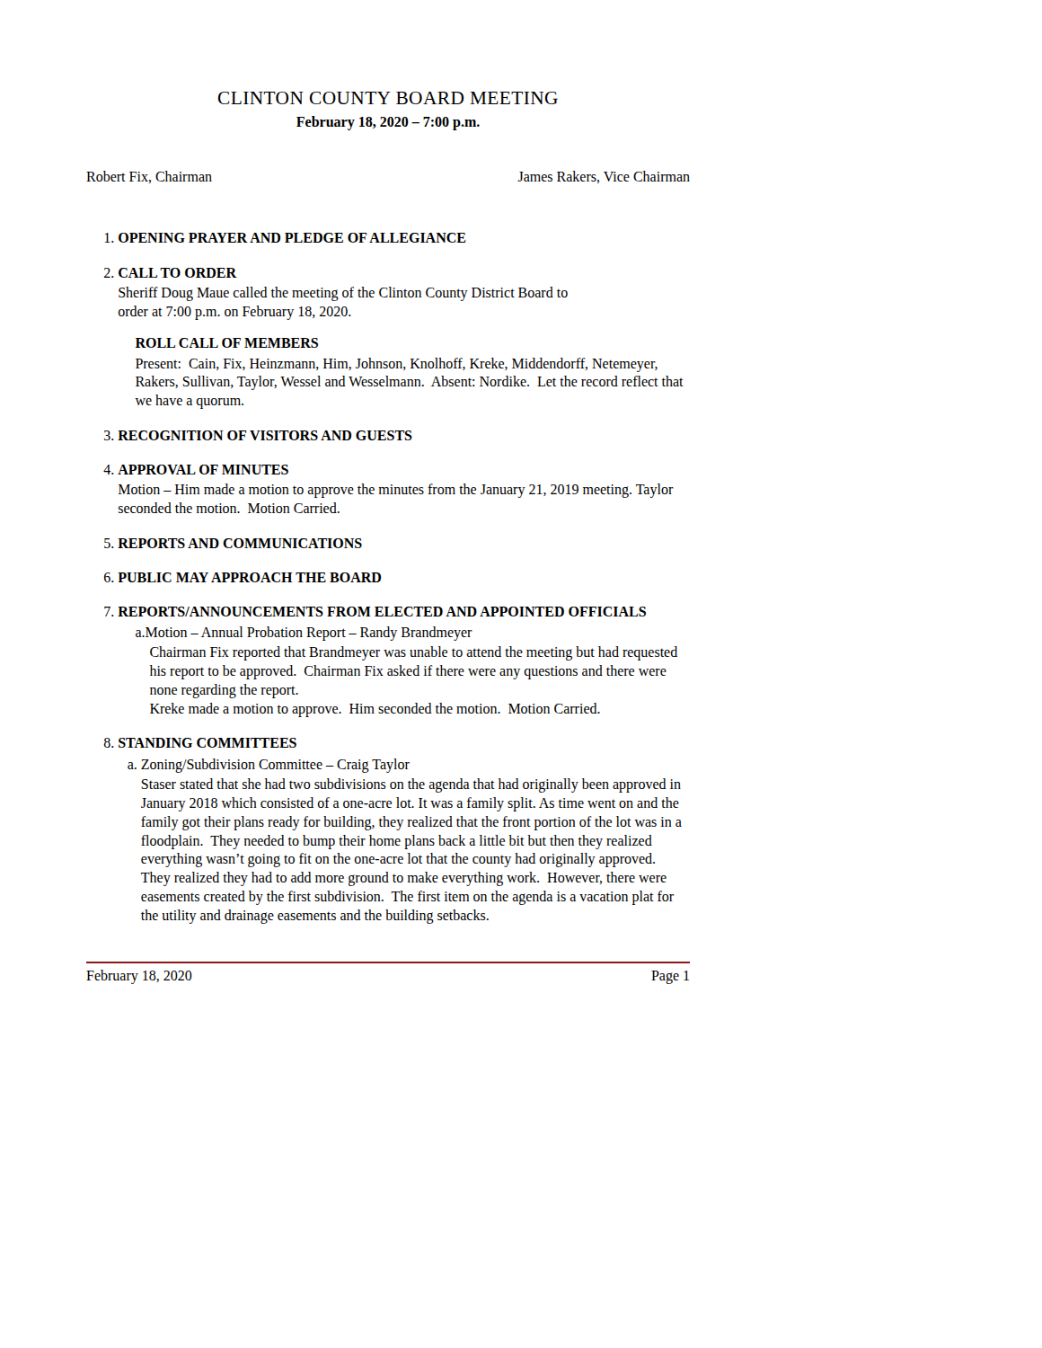CLINTON COUNTY BOARD MEETING
February 18, 2020 – 7:00 p.m.
Robert Fix, Chairman James Rakers, Vice Chairman
Opening Prayer and Pledge of Allegiance
Call to Order
Sheriff Doug Maue called the meeting of the Clinton County District Board to
order at 7:00 p.m. on February 18, 2020.
ROLL CALL OF MEMBERS
Present: Cain, Fix, Heinzmann, Him, Johnson, Knolhoff, Kreke, Middendorff, Netemeyer, Rakers, Sullivan, Taylor, Wessel and Wesselmann. Absent: Nordike. Let the record reflect that we have a quorum.
Recognition of Visitors and Guests
Approval of Minutes
Motion – Him made a motion to approve the minutes from the January 21, 2019 meeting. Taylor seconded the motion. Motion Carried.
Reports and Communications
Public May Approach the Board
Reports/Announcements from Elected and Appointed Officials
a.Motion – Annual Probation Report – Randy Brandmeyer
Chairman Fix reported that Brandmeyer was unable to attend the meeting but had requested his report to be approved. Chairman Fix asked if there were any questions and there were none regarding the report.
Kreke made a motion to approve. Him seconded the motion. Motion Carried.
Standing Committees
Zoning/Subdivision Committee – Craig Taylor
Staser stated that she had two subdivisions on the agenda that had originally been approved in January 2018 which consisted of a one-acre lot. It was a family split. As time went on and the family got their plans ready for building, they realized that the front portion of the lot was in a floodplain. They needed to bump their home plans back a little bit but then they realized everything wasn’t going to fit on the one-acre lot that the county had originally approved. They realized they had to add more ground to make everything work. However, there were easements created by the first subdivision. The first item on the agenda is a vacation plat for the utility and drainage easements and the building setbacks.
February 18, 2020 Page 1